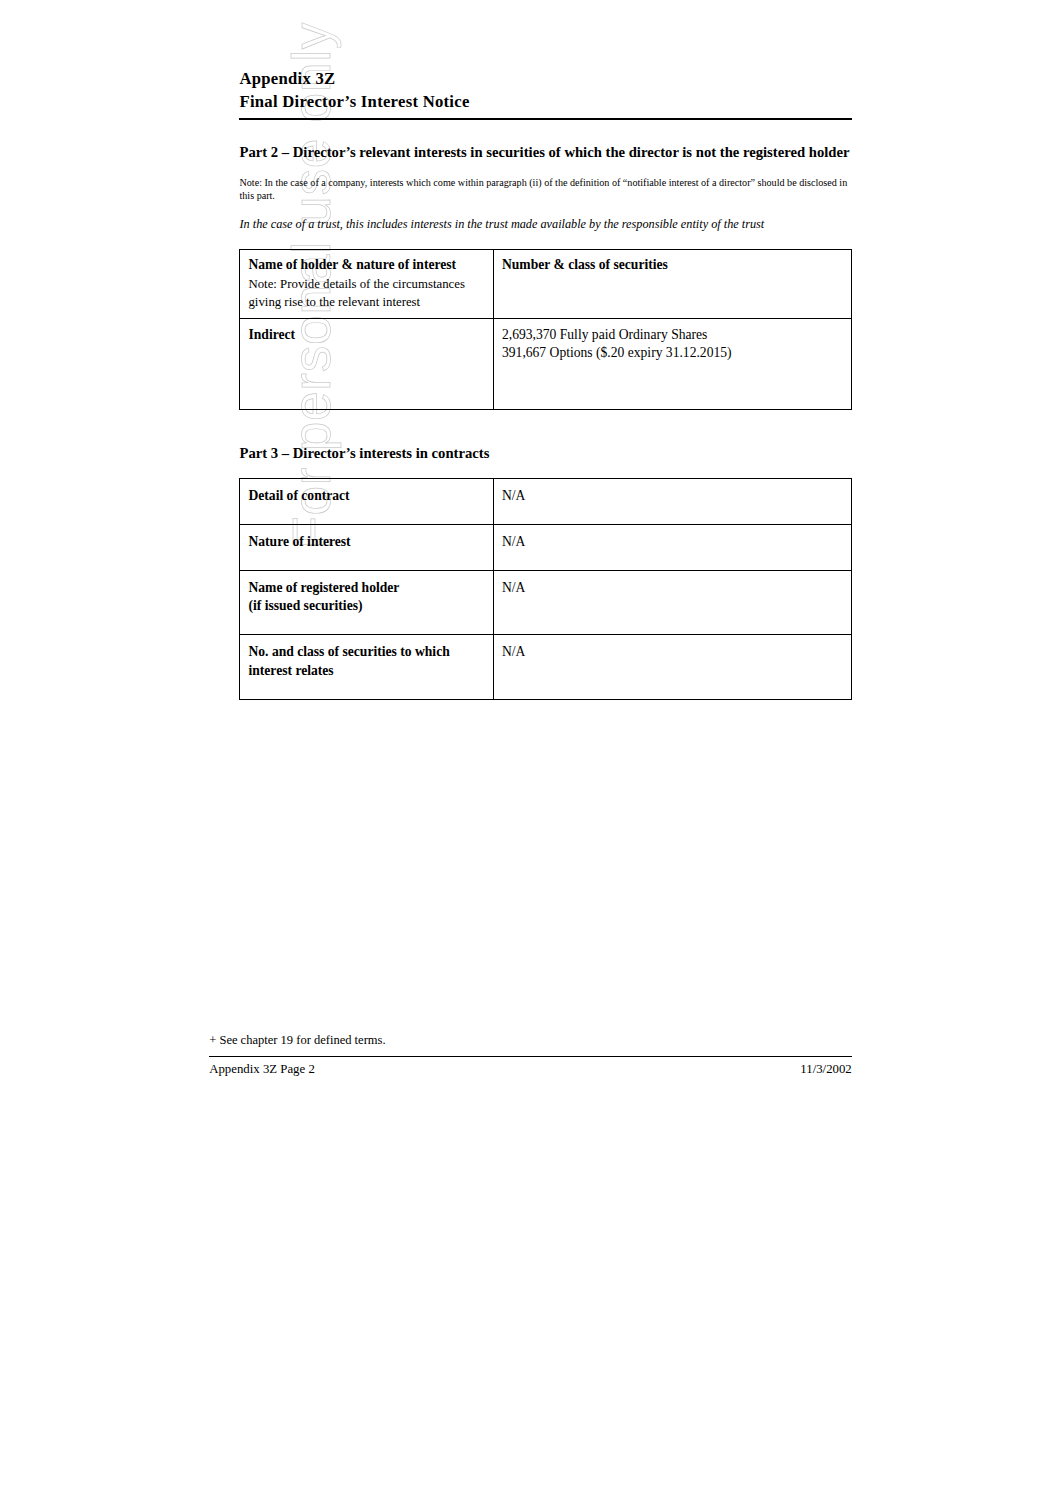For personal use only
Appendix 3Z
Final Director’s Interest Notice
Part 2 – Director’s relevant interests in securities of which the director is not the registered holder
Note: In the case of a company, interests which come within paragraph (ii) of the definition of “notifiable interest of a director” should be disclosed in this part.
In the case of a trust, this includes interests in the trust made available by the responsible entity of the trust
| Name of holder & nature of interest Note: Provide details of the circumstances giving rise to the relevant interest | Number & class of securities |
| Indirect | 2,693,370 Fully paid Ordinary Shares 391,667 Options ($.20 expiry 31.12.2015) |
Part 3 – Director’s interests in contracts
| Detail of contract | N/A |
| Nature of interest | N/A |
| Name of registered holder (if issued securities) | N/A |
| No. and class of securities to which interest relates | N/A |
+ See chapter 19 for defined terms.
Appendix 3Z Page 2 11/3/2002